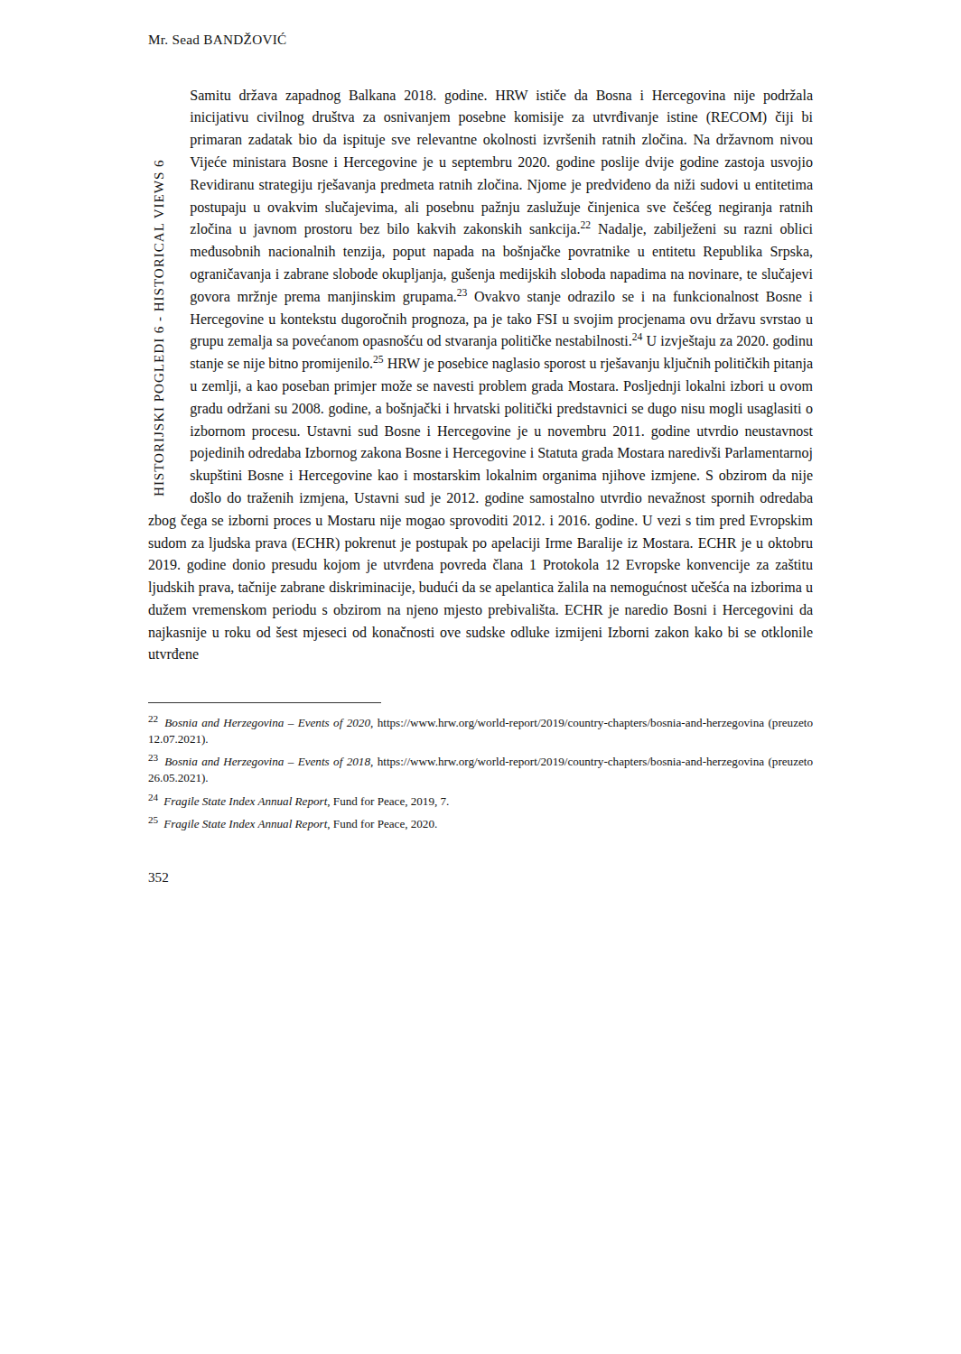Mr. Sead BANDŽOVIĆ
HISTORIJSKI POGLEDI 6 - HISTORICAL VIEWS 6
Samitu država zapadnog Balkana 2018. godine. HRW ističe da Bosna i Hercegovina nije podržala inicijativu civilnog društva za osnivanjem posebne komisije za utvrđivanje istine (RECOM) čiji bi primaran zadatak bio da ispituje sve relevantne okolnosti izvršenih ratnih zločina. Na državnom nivou Vijeće ministara Bosne i Hercegovine je u septembru 2020. godine poslije dvije godine zastoja usvojio Revidiranu strategiju rješavanja predmeta ratnih zločina. Njome je predviđeno da niži sudovi u entitetima postupaju u ovakvim slučajevima, ali posebnu pažnju zaslužuje činjenica sve češćeg negiranja ratnih zločina u javnom prostoru bez bilo kakvih zakonskih sankcija.22 Nadalje, zabilježeni su razni oblici međusobnih nacionalnih tenzija, poput napada na bošnjačke povratnike u entitetu Republika Srpska, ograničavanja i zabrane slobode okupljanja, gušenja medijskih sloboda napadima na novinare, te slučajevi govora mržnje prema manjinskim grupama.23 Ovakvo stanje odrazilo se i na funkcionalnost Bosne i Hercegovine u kontekstu dugoročnih prognoza, pa je tako FSI u svojim procjenama ovu državu svrstao u grupu zemalja sa povećanom opasnošću od stvaranja političke nestabilnosti.24 U izvještaju za 2020. godinu stanje se nije bitno promijenilo.25 HRW je posebice naglasio sporost u rješavanju ključnih političkih pitanja u zemlji, a kao poseban primjer može se navesti problem grada Mostara. Posljednji lokalni izbori u ovom gradu održani su 2008. godine, a bošnjački i hrvatski politički predstavnici se dugo nisu mogli usaglasiti o izbornom procesu. Ustavni sud Bosne i Hercegovine je u novembru 2011. godine utvrdio neustavnost pojedinih odredaba Izbornog zakona Bosne i Hercegovine i Statuta grada Mostara naredivši Parlamentarnoj skupštini Bosne i Hercegovine kao i mostarskim lokalnim organima njihove izmjene. S obzirom da nije došlo do traženih izmjena, Ustavni sud je 2012. godine samostalno utvrdio nevažnost spornih odredaba zbog čega se izborni proces u Mostaru nije mogao sprovoditi 2012. i 2016. godine. U vezi s tim pred Evropskim sudom za ljudska prava (ECHR) pokrenut je postupak po apelaciji Irme Baralije iz Mostara. ECHR je u oktobru 2019. godine donio presudu kojom je utvrđena povreda člana 1 Protokola 12 Evropske konvencije za zaštitu ljudskih prava, tačnije zabrane diskriminacije, budući da se apelantica žalila na nemogućnost učešća na izborima u dužem vremenskom periodu s obzirom na njeno mjesto prebivališta. ECHR je naredio Bosni i Hercegovini da najkasnije u roku od šest mjeseci od konačnosti ove sudske odluke izmijeni Izborni zakon kako bi se otklonile utvrđene
22 Bosnia and Herzegovina – Events of 2020, https://www.hrw.org/world-report/2019/country-chapters/bosnia-and-herzegovina (preuzeto 12.07.2021).
23 Bosnia and Herzegovina – Events of 2018, https://www.hrw.org/world-report/2019/country-chapters/bosnia-and-herzegovina (preuzeto 26.05.2021).
24 Fragile State Index Annual Report, Fund for Peace, 2019, 7.
25 Fragile State Index Annual Report, Fund for Peace, 2020.
352